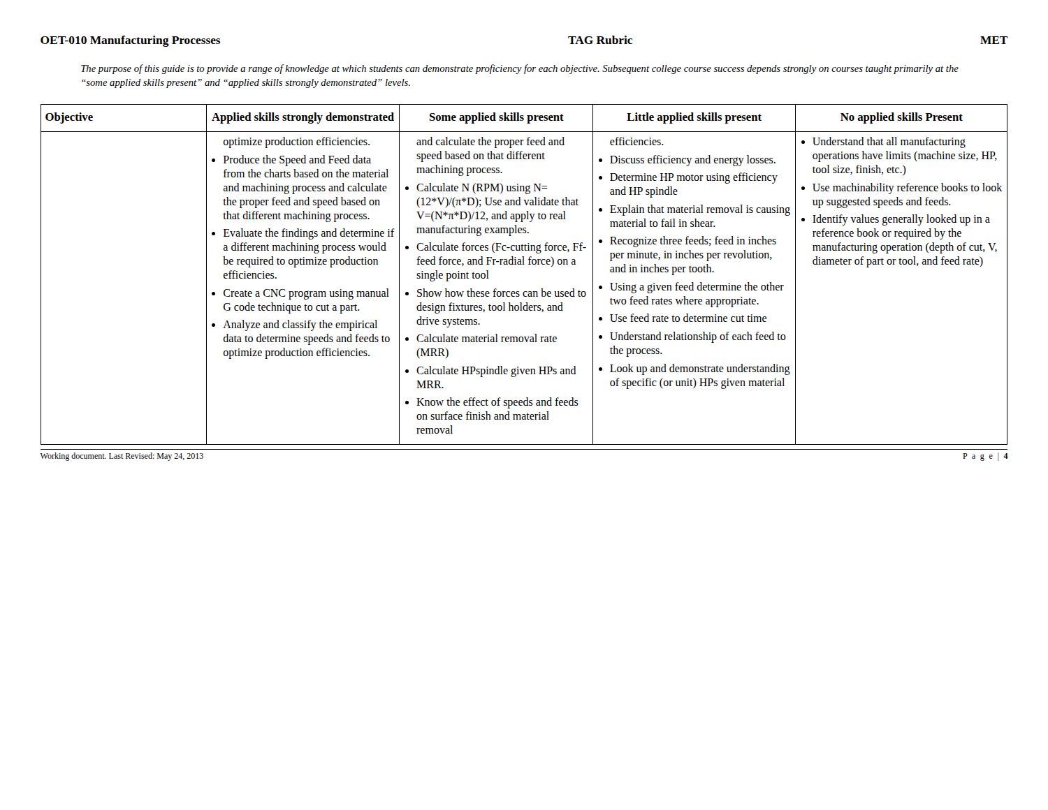OET-010 Manufacturing Processes TAG Rubric MET
The purpose of this guide is to provide a range of knowledge at which students can demonstrate proficiency for each objective. Subsequent college course success depends strongly on courses taught primarily at the “some applied skills present” and “applied skills strongly demonstrated” levels.
| Objective | Applied skills strongly demonstrated | Some applied skills present | Little applied skills present | No applied skills Present |
| --- | --- | --- | --- | --- |
| | optimize production efficiencies. Produce the Speed and Feed data from the charts based on the material and machining process and calculate the proper feed and speed based on that different machining process. Evaluate the findings and determine if a different machining process would be required to optimize production efficiencies. Create a CNC program using manual G code technique to cut a part. Analyze and classify the empirical data to determine speeds and feeds to optimize production efficiencies. | and calculate the proper feed and speed based on that different machining process. Calculate N (RPM) using N=(12*V)/(π*D); Use and validate that V=(N*π*D)/12, and apply to real manufacturing examples. Calculate forces (Fc-cutting force, Ff-feed force, and Fr-radial force) on a single point tool Show how these forces can be used to design fixtures, tool holders, and drive systems. Calculate material removal rate (MRR) Calculate HPspindle given HPs and MRR. Know the effect of speeds and feeds on surface finish and material removal | efficiencies. Discuss efficiency and energy losses. Determine HP motor using efficiency and HP spindle Explain that material removal is causing material to fail in shear. Recognize three feeds; feed in inches per minute, in inches per revolution, and in inches per tooth. Using a given feed determine the other two feed rates where appropriate. Use feed rate to determine cut time Understand relationship of each feed to the process. Look up and demonstrate understanding of specific (or unit) HPs given material | Understand that all manufacturing operations have limits (machine size, HP, tool size, finish, etc.) Use machinability reference books to look up suggested speeds and feeds. Identify values generally looked up in a reference book or required by the manufacturing operation (depth of cut, V, diameter of part or tool, and feed rate) |
Working document. Last Revised: May 24, 2013 P a g e | 4